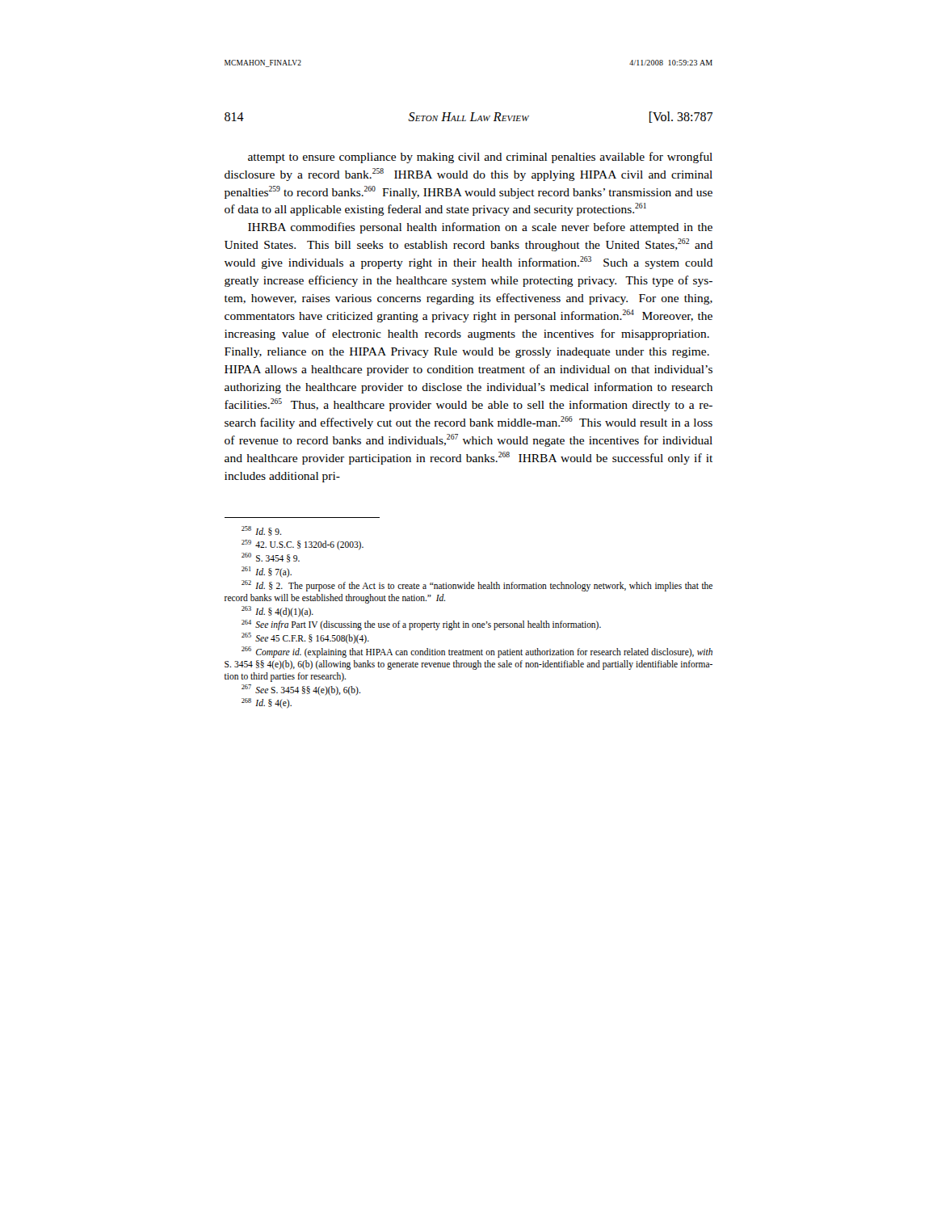McMahon_FINALv2 4/11/2008 10:59:23 AM
814 Seton Hall Law Review [Vol. 38:787
attempt to ensure compliance by making civil and criminal penalties available for wrongful disclosure by a record bank.258 IHRBA would do this by applying HIPAA civil and criminal penalties259 to record banks.260 Finally, IHRBA would subject record banks’ transmission and use of data to all applicable existing federal and state privacy and security protections.261
IHRBA commodifies personal health information on a scale never before attempted in the United States. This bill seeks to establish record banks throughout the United States,262 and would give individuals a property right in their health information.263 Such a system could greatly increase efficiency in the healthcare system while protecting privacy. This type of system, however, raises various concerns regarding its effectiveness and privacy. For one thing, commentators have criticized granting a privacy right in personal information.264 Moreover, the increasing value of electronic health records augments the incentives for misappropriation. Finally, reliance on the HIPAA Privacy Rule would be grossly inadequate under this regime. HIPAA allows a healthcare provider to condition treatment of an individual on that individual’s authorizing the healthcare provider to disclose the individual’s medical information to research facilities.265 Thus, a healthcare provider would be able to sell the information directly to a research facility and effectively cut out the record bank middle-man.266 This would result in a loss of revenue to record banks and individuals,267 which would negate the incentives for individual and healthcare provider participation in record banks.268 IHRBA would be successful only if it includes additional pri-
258 Id. § 9.
25942. U.S.C. § 1320d-6 (2003).
260 S. 3454 § 9.
261 Id. § 7(a).
262 Id. § 2. The purpose of the Act is to create a “nationwide health information technology network, which implies that the record banks will be established throughout the nation.” Id.
263 Id. § 4(d)(1)(a).
264 See infra Part IV (discussing the use of a property right in one’s personal health information).
265 See 45 C.F.R. § 164.508(b)(4).
266 Compare id. (explaining that HIPAA can condition treatment on patient authorization for research related disclosure), with S. 3454 §§ 4(e)(b), 6(b) (allowing banks to generate revenue through the sale of non-identifiable and partially identifiable information to third parties for research).
267 See S. 3454 §§ 4(e)(b), 6(b).
268 Id. § 4(e).